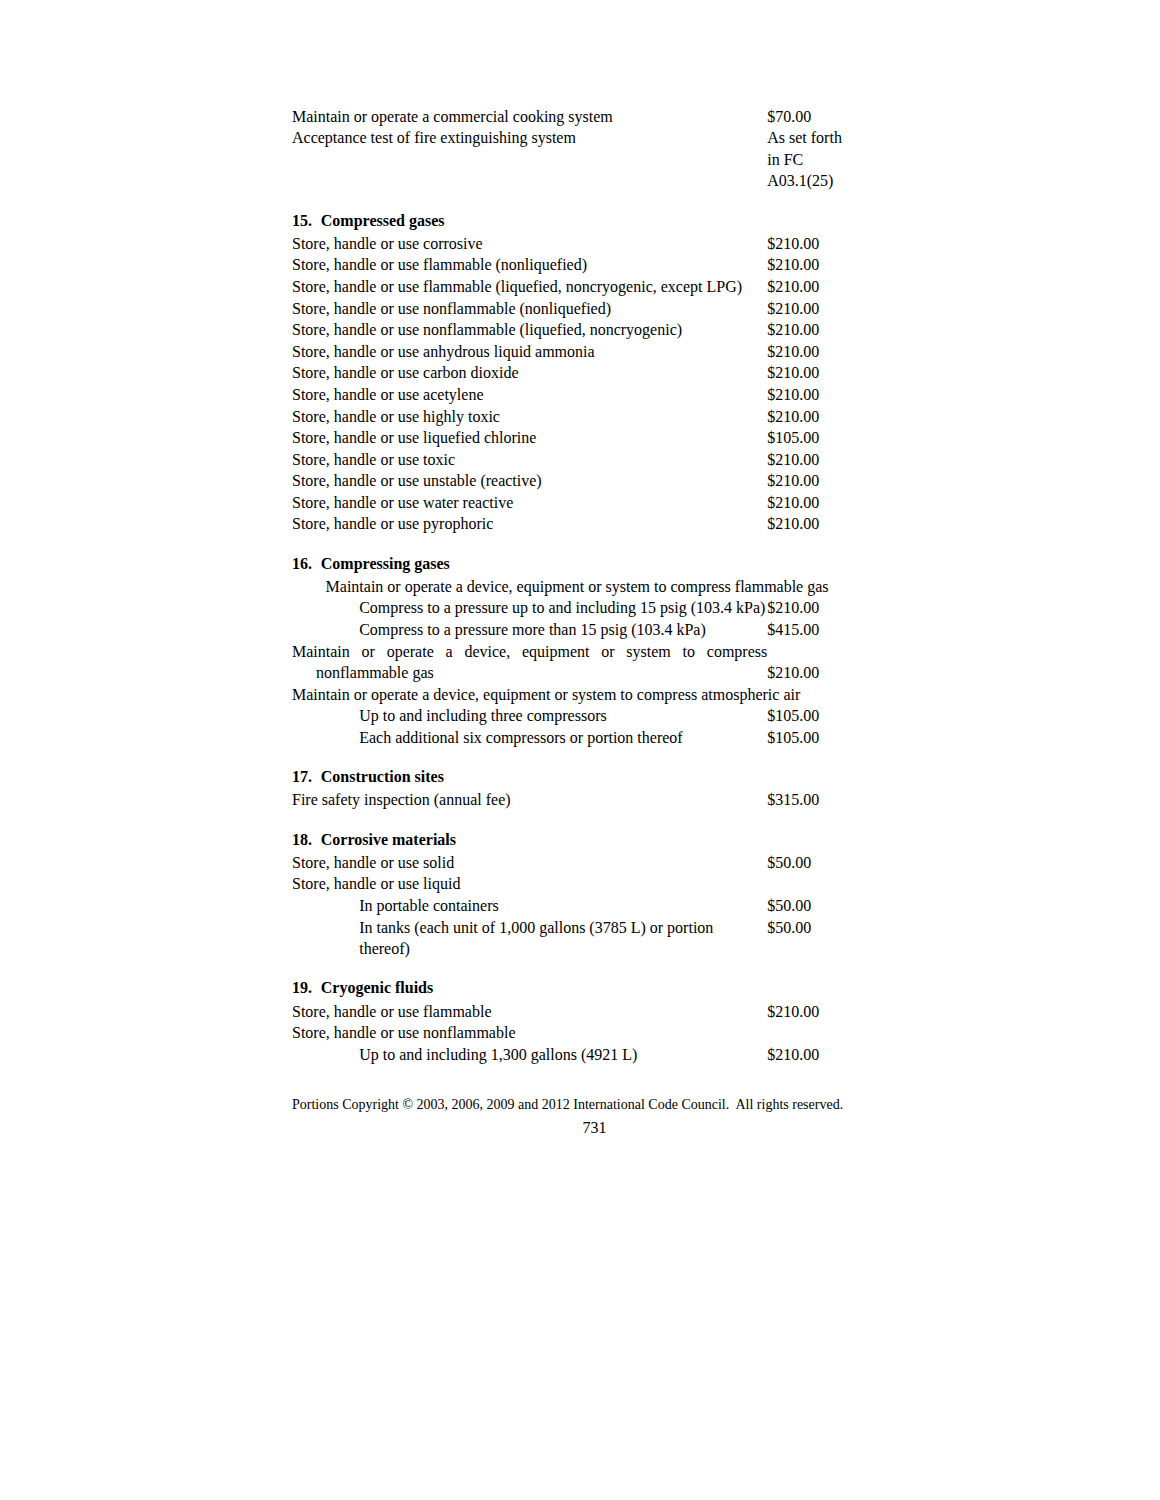| Maintain or operate a commercial cooking system | $70.00 |
| Acceptance test of fire extinguishing system | As set forth in FC A03.1(25) |
15. Compressed gases
| Store, handle or use corrosive | $210.00 |
| Store, handle or use flammable (nonliquefied) | $210.00 |
| Store, handle or use flammable (liquefied, noncryogenic, except LPG) | $210.00 |
| Store, handle or use nonflammable (nonliquefied) | $210.00 |
| Store, handle or use nonflammable (liquefied, noncryogenic) | $210.00 |
| Store, handle or use anhydrous liquid ammonia | $210.00 |
| Store, handle or use carbon dioxide | $210.00 |
| Store, handle or use acetylene | $210.00 |
| Store, handle or use highly toxic | $210.00 |
| Store, handle or use liquefied chlorine | $105.00 |
| Store, handle or use toxic | $210.00 |
| Store, handle or use unstable (reactive) | $210.00 |
| Store, handle or use water reactive | $210.00 |
| Store, handle or use pyrophoric | $210.00 |
16. Compressing gases
| Maintain or operate a device, equipment or system to compress flammable gas |
| Compress to a pressure up to and including 15 psig (103.4 kPa) | $210.00 |
| Compress to a pressure more than 15 psig (103.4 kPa) | $415.00 |
| Maintain or operate a device, equipment or system to compress nonflammable gas | $210.00 |
| Maintain or operate a device, equipment or system to compress atmospheric air |
| Up to and including three compressors | $105.00 |
| Each additional six compressors or portion thereof | $105.00 |
17. Construction sites
| Fire safety inspection (annual fee) | $315.00 |
18. Corrosive materials
| Store, handle or use solid | $50.00 |
| Store, handle or use liquid | |
| In portable containers | $50.00 |
| In tanks (each unit of 1,000 gallons (3785 L) or portion thereof) | $50.00 |
19. Cryogenic fluids
| Store, handle or use flammable | $210.00 |
| Store, handle or use nonflammable | |
| Up to and including 1,300 gallons (4921 L) | $210.00 |
Portions Copyright © 2003, 2006, 2009 and 2012 International Code Council. All rights reserved.
731